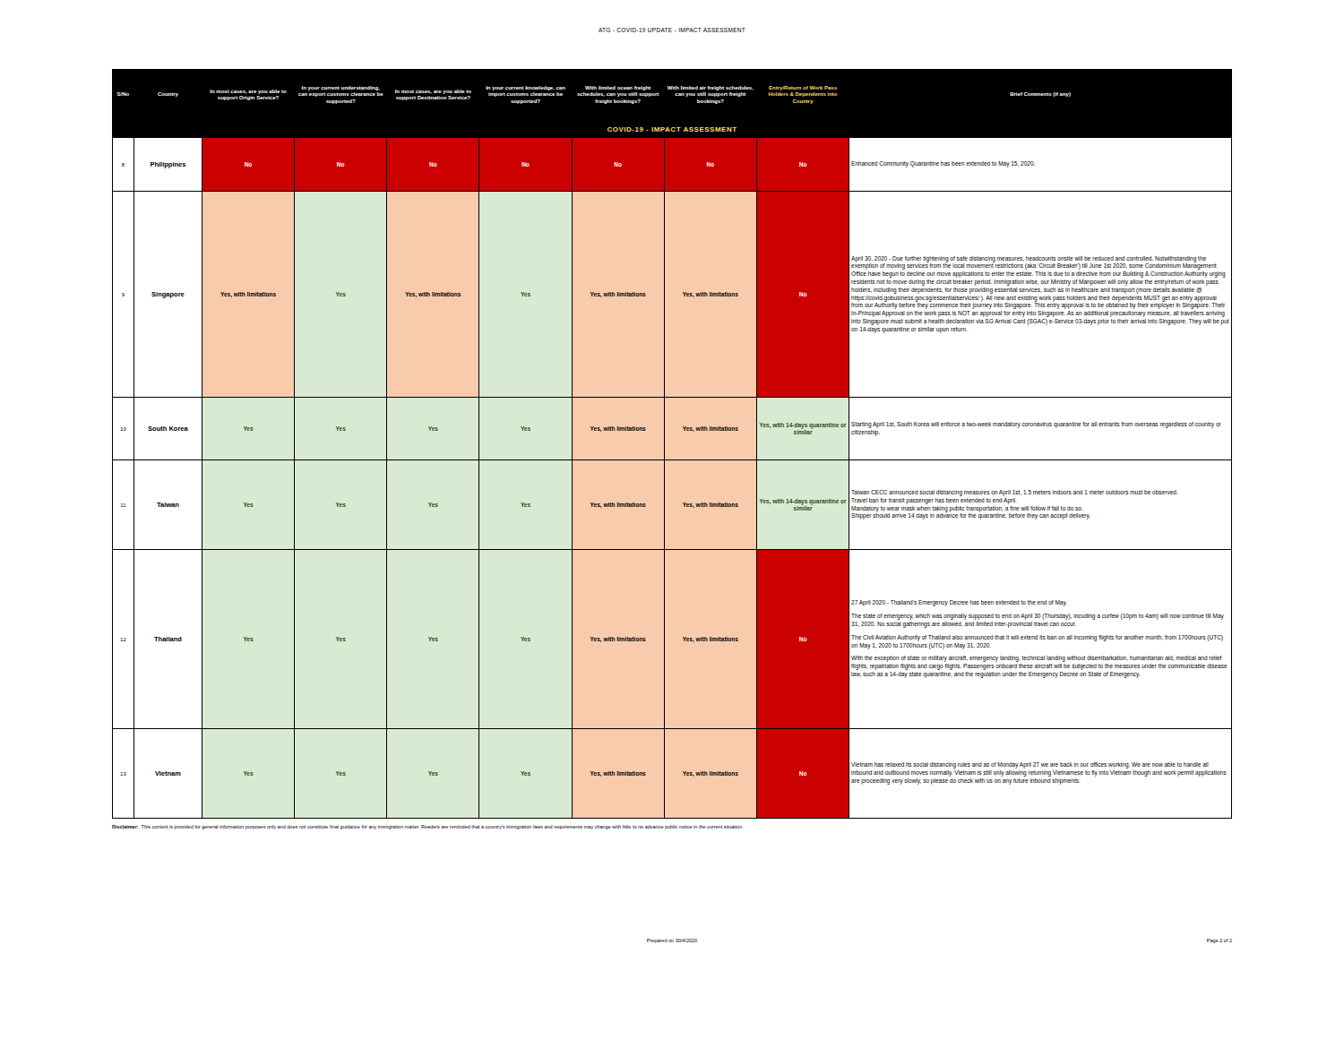ATG - COVID-19 UPDATE - IMPACT ASSESSMENT
| COVID-19 - IMPACT ASSESSMENT |
| S/No | Country | In most cases, are you able to support Origin Service? | In your current understanding, can export customs clearance be supported? | In most cases, are you able to support Destination Service? | In your current knowledge, can import customs clearance be supported? | With limited ocean freight schedules, can you still support freight bookings? | With limited air freight schedules, can you still support freight bookings? | Entry/Return of Work Pass Holders & Dependents into Country | Brief Comments (if any) |
| 8 | Philippines | No | No | No | No | No | No | No | Enhanced Community Quarantine has been extended to May 15, 2020. |
| 9 | Singapore | Yes, with limitations | Yes | Yes, with limitations | Yes | Yes, with limitations | Yes, with limitations | No | April 30, 2020 - Due further tightening of safe distancing measures, headcounts onsite will be reduced and controlled. Notwithstanding the exemption of moving services from the local movement restrictions (aka 'Circuit Breaker') till June 1st 2020, some Condominium Management Office have begun to decline our move applications to enter the estate. This is due to a directive from our Building & Construction Authority urging residents not to move during the circuit breaker period. Immigration wise, our Ministry of Manpower will only allow the entry/return of work pass holders, including their dependents, for those providing essential services, such as in healthcare and transport (more details available @ https://covid.gobusiness.gov.sg/essentialservices/ ). All new and existing work pass holders and their dependents MUST get an entry approval from our Authority before they commence their journey into Singapore. This entry approval is to be obtained by their employer in Singapore. Their In-Principal Approval on the work pass is NOT an approval for entry into Singapore. As an additional precautionary measure, all travellers arriving into Singapore must submit a health declaration via SG Arrival Card (SGAC) e-Service 03-days prior to their arrival into Singapore. They will be put on 14-days quarantine or similar upon return. |
| 10 | South Korea | Yes | Yes | Yes | Yes | Yes, with limitations | Yes, with limitations | Yes, with 14-days quarantine or similar | Starting April 1st, South Korea will enforce a two-week mandatory coronavirus quarantine for all entrants from overseas regardless of country or citizenship. |
| 11 | Taiwan | Yes | Yes | Yes | Yes | Yes, with limitations | Yes, with limitations | Yes, with 14-days quarantine or similar | Taiwan CECC announced social distancing measures on April 1st, 1.5 meters indoors and 1 meter outdoors must be observed. Travel ban for transit passenger has been extended to end April. Mandatory to wear mask when taking public transportation, a fine will follow if fail to do so. Shipper should arrive 14 days in advance for the quarantine, before they can accept delivery. |
| 12 | Thailand | Yes | Yes | Yes | Yes | Yes, with limitations | Yes, with limitations | No | 27 April 2020 - Thailand's Emergency Decree has been extended to the end of May. The state of emergency, which was originally supposed to end on April 30 (Thursday), incuding a curfew (10pm to 4am) will now continue till May 31, 2020. No social gatherings are allowed, and limited inter-provincial travel can occur. The Civil Aviation Authority of Thailand also announced that it will extend its ban on all incoming flights for another month, from 1700hours (UTC) on May 1, 2020 to 1700hours (UTC) on May 31, 2020. With the exception of state or military aircraft, emergency landing, technical landing without disembarkation, humanitarian aid, medical and relief flights, repatriation flights and cargo flights. Passengers onboard these aircraft will be subjected to the measures under the communicable disease law, such as a 14-day state quarantine, and the regulation under the Emergency Decree on State of Emergency. |
| 13 | Vietnam | Yes | Yes | Yes | Yes | Yes, with limitations | Yes, with limitations | No | Vietnam has relaxed its social distancing rules and as of Monday April 27 we are back in our offices working. We are now able to handle all inbound and outbound moves normally. Vietnam is still only allowing returning Vietnamese to fly into Vietnam though and work permit applications are proceeding very slowly, so please do check with us on any future inbound shipments. |
Disclaimer: This content is provided for general information purposes only and does not constitute final guidance for any immigration matter. Readers are reminded that a country's immigration laws and requirements may change with little to no advance public notice in the current situation.
Prepared on 30/4/2020
Page 2 of 2